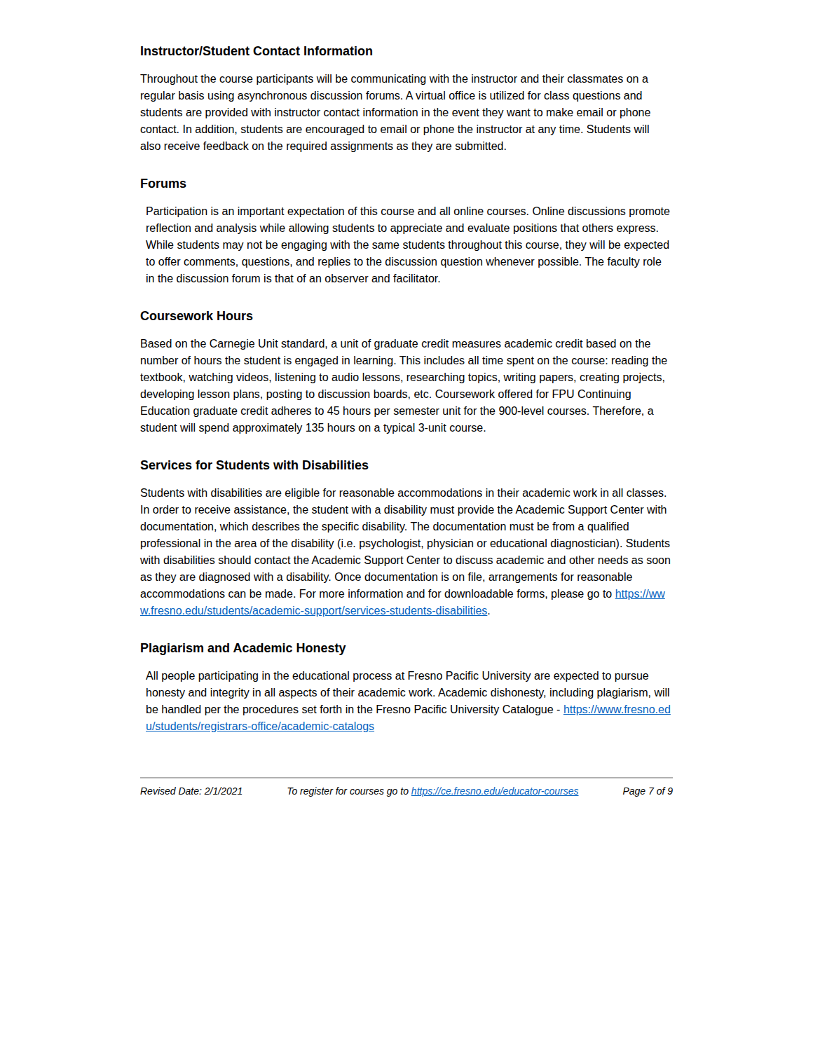Instructor/Student Contact Information
Throughout the course participants will be communicating with the instructor and their classmates on a regular basis using asynchronous discussion forums. A virtual office is utilized for class questions and students are provided with instructor contact information in the event they want to make email or phone contact. In addition, students are encouraged to email or phone the instructor at any time. Students will also receive feedback on the required assignments as they are submitted.
Forums
Participation is an important expectation of this course and all online courses. Online discussions promote reflection and analysis while allowing students to appreciate and evaluate positions that others express. While students may not be engaging with the same students throughout this course, they will be expected to offer comments, questions, and replies to the discussion question whenever possible. The faculty role in the discussion forum is that of an observer and facilitator.
Coursework Hours
Based on the Carnegie Unit standard, a unit of graduate credit measures academic credit based on the number of hours the student is engaged in learning. This includes all time spent on the course: reading the textbook, watching videos, listening to audio lessons, researching topics, writing papers, creating projects, developing lesson plans, posting to discussion boards, etc. Coursework offered for FPU Continuing Education graduate credit adheres to 45 hours per semester unit for the 900-level courses. Therefore, a student will spend approximately 135 hours on a typical 3-unit course.
Services for Students with Disabilities
Students with disabilities are eligible for reasonable accommodations in their academic work in all classes. In order to receive assistance, the student with a disability must provide the Academic Support Center with documentation, which describes the specific disability. The documentation must be from a qualified professional in the area of the disability (i.e. psychologist, physician or educational diagnostician). Students with disabilities should contact the Academic Support Center to discuss academic and other needs as soon as they are diagnosed with a disability. Once documentation is on file, arrangements for reasonable accommodations can be made. For more information and for downloadable forms, please go to https://www.fresno.edu/students/academic-support/services-students-disabilities.
Plagiarism and Academic Honesty
All people participating in the educational process at Fresno Pacific University are expected to pursue honesty and integrity in all aspects of their academic work. Academic dishonesty, including plagiarism, will be handled per the procedures set forth in the Fresno Pacific University Catalogue - https://www.fresno.edu/students/registrars-office/academic-catalogs
Revised Date: 2/1/2021 To register for courses go to https://ce.fresno.edu/educator-courses Page 7 of 9